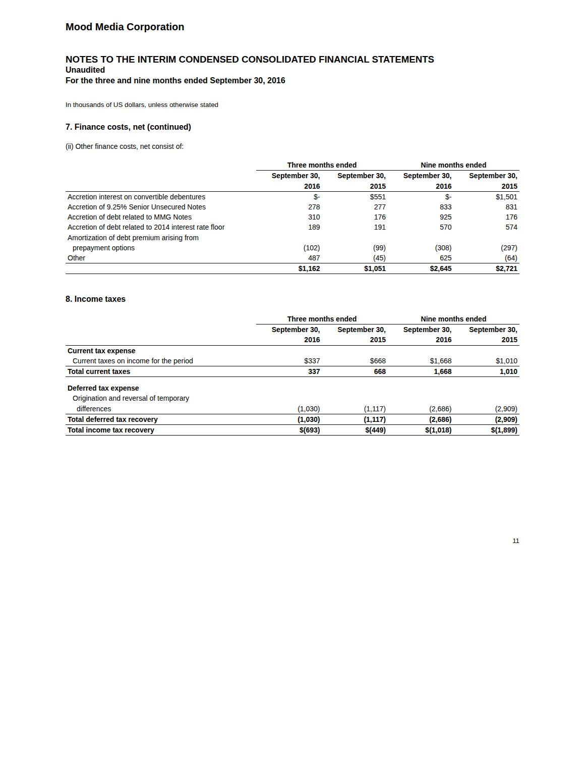Mood Media Corporation
NOTES TO THE INTERIM CONDENSED CONSOLIDATED FINANCIAL STATEMENTS
Unaudited
For the three and nine months ended September 30, 2016
In thousands of US dollars, unless otherwise stated
7. Finance costs, net (continued)
(ii) Other finance costs, net consist of:
| | Three months ended | Nine months ended |
| --- | --- | --- |
| | September 30, | September 30, | September 30, | September 30, |
| | 2016 | 2015 | 2016 | 2015 |
| Accretion interest on convertible debentures | $- | $551 | $- | $1,501 |
| Accretion of 9.25% Senior Unsecured Notes | 278 | 277 | 833 | 831 |
| Accretion of debt related to MMG Notes | 310 | 176 | 925 | 176 |
| Accretion of debt related to 2014 interest rate floor | 189 | 191 | 570 | 574 |
| Amortization of debt premium arising from | | | | |
| prepayment options | (102) | (99) | (308) | (297) |
| Other | 487 | (45) | 625 | (64) |
| | $1,162 | $1,051 | $2,645 | $2,721 |
8. Income taxes
| | Three months ended | Nine months ended |
| --- | --- | --- |
| | September 30, | September 30, | September 30, | September 30, |
| | 2016 | 2015 | 2016 | 2015 |
| Current tax expense | | | | |
| Current taxes on income for the period | $337 | $668 | $1,668 | $1,010 |
| Total current taxes | 337 | 668 | 1,668 | 1,010 |
| Deferred tax expense | | | | |
| Origination and reversal of temporary | | | | |
| differences | (1,030) | (1,117) | (2,686) | (2,909) |
| Total deferred tax recovery | (1,030) | (1,117) | (2,686) | (2,909) |
| Total income tax recovery | $(693) | $(449) | $(1,018) | $(1,899) |
11